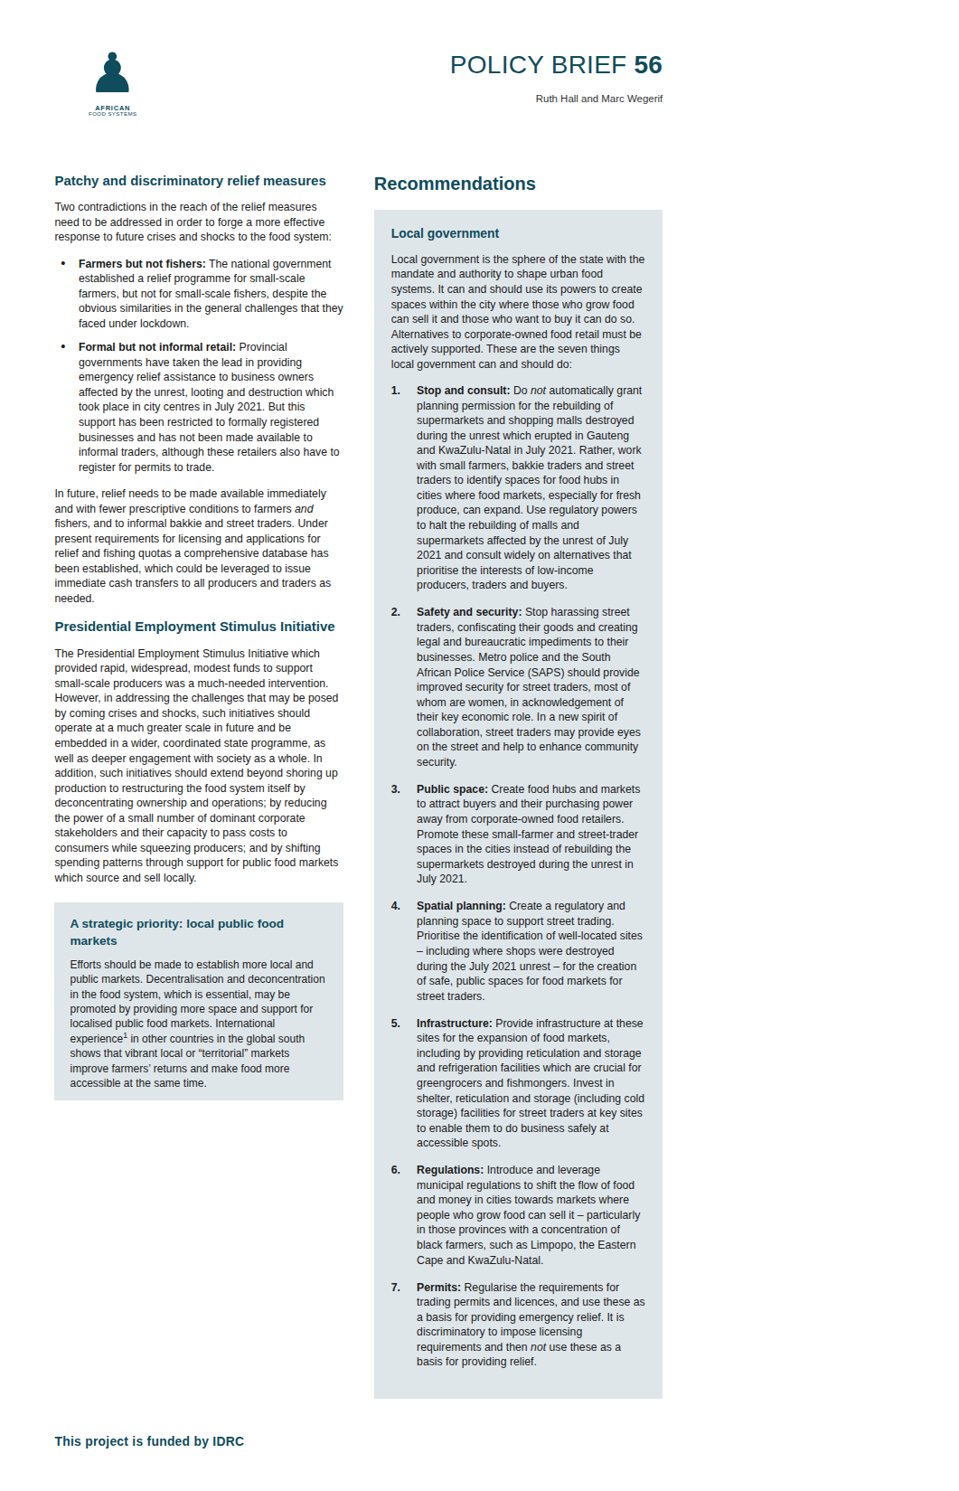♟
AFRICANFOOD SYSTEMS
POLICY BRIEF 56
Ruth Hall and Marc Wegerif
Patchy and discriminatory relief measures
Two contradictions in the reach of the relief measures need to be addressed in order to forge a more effective response to future crises and shocks to the food system:
Farmers but not fishers: The national government established a relief programme for small-scale farmers, but not for small-scale fishers, despite the obvious similarities in the general challenges that they faced under lockdown.
Formal but not informal retail: Provincial governments have taken the lead in providing emergency relief assistance to business owners affected by the unrest, looting and destruction which took place in city centres in July 2021. But this support has been restricted to formally registered businesses and has not been made available to informal traders, although these retailers also have to register for permits to trade.
In future, relief needs to be made available immediately and with fewer prescriptive conditions to farmers and fishers, and to informal bakkie and street traders. Under present requirements for licensing and applications for relief and fishing quotas a comprehensive database has been established, which could be leveraged to issue immediate cash transfers to all producers and traders as needed.
Presidential Employment Stimulus Initiative
The Presidential Employment Stimulus Initiative which provided rapid, widespread, modest funds to support small-scale producers was a much-needed intervention. However, in addressing the challenges that may be posed by coming crises and shocks, such initiatives should operate at a much greater scale in future and be embedded in a wider, coordinated state programme, as well as deeper engagement with society as a whole. In addition, such initiatives should extend beyond shoring up production to restructuring the food system itself by deconcentrating ownership and operations; by reducing the power of a small number of dominant corporate stakeholders and their capacity to pass costs to consumers while squeezing producers; and by shifting spending patterns through support for public food markets which source and sell locally.
A strategic priority: local public food markets
Efforts should be made to establish more local and public markets. Decentralisation and deconcentration in the food system, which is essential, may be promoted by providing more space and support for localised public food markets. International experience1 in other countries in the global south shows that vibrant local or “territorial” markets improve farmers’ returns and make food more accessible at the same time.
Recommendations
Local government
Local government is the sphere of the state with the mandate and authority to shape urban food systems. It can and should use its powers to create spaces within the city where those who grow food can sell it and those who want to buy it can do so. Alternatives to corporate-owned food retail must be actively supported. These are the seven things local government can and should do:
Stop and consult: Do not automatically grant planning permission for the rebuilding of supermarkets and shopping malls destroyed during the unrest which erupted in Gauteng and KwaZulu-Natal in July 2021. Rather, work with small farmers, bakkie traders and street traders to identify spaces for food hubs in cities where food markets, especially for fresh produce, can expand. Use regulatory powers to halt the rebuilding of malls and supermarkets affected by the unrest of July 2021 and consult widely on alternatives that prioritise the interests of low-income producers, traders and buyers.
Safety and security: Stop harassing street traders, confiscating their goods and creating legal and bureaucratic impediments to their businesses. Metro police and the South African Police Service (SAPS) should provide improved security for street traders, most of whom are women, in acknowledgement of their key economic role. In a new spirit of collaboration, street traders may provide eyes on the street and help to enhance community security.
Public space: Create food hubs and markets to attract buyers and their purchasing power away from corporate-owned food retailers. Promote these small-farmer and street-trader spaces in the cities instead of rebuilding the supermarkets destroyed during the unrest in July 2021.
Spatial planning: Create a regulatory and planning space to support street trading. Prioritise the identification of well-located sites – including where shops were destroyed during the July 2021 unrest – for the creation of safe, public spaces for food markets for street traders.
Infrastructure: Provide infrastructure at these sites for the expansion of food markets, including by providing reticulation and storage and refrigeration facilities which are crucial for greengrocers and fishmongers. Invest in shelter, reticulation and storage (including cold storage) facilities for street traders at key sites to enable them to do business safely at accessible spots.
Regulations: Introduce and leverage municipal regulations to shift the flow of food and money in cities towards markets where people who grow food can sell it – particularly in those provinces with a concentration of black farmers, such as Limpopo, the Eastern Cape and KwaZulu-Natal.
Permits: Regularise the requirements for trading permits and licences, and use these as a basis for providing emergency relief. It is discriminatory to impose licensing requirements and then not use these as a basis for providing relief.
This project is funded by IDRC